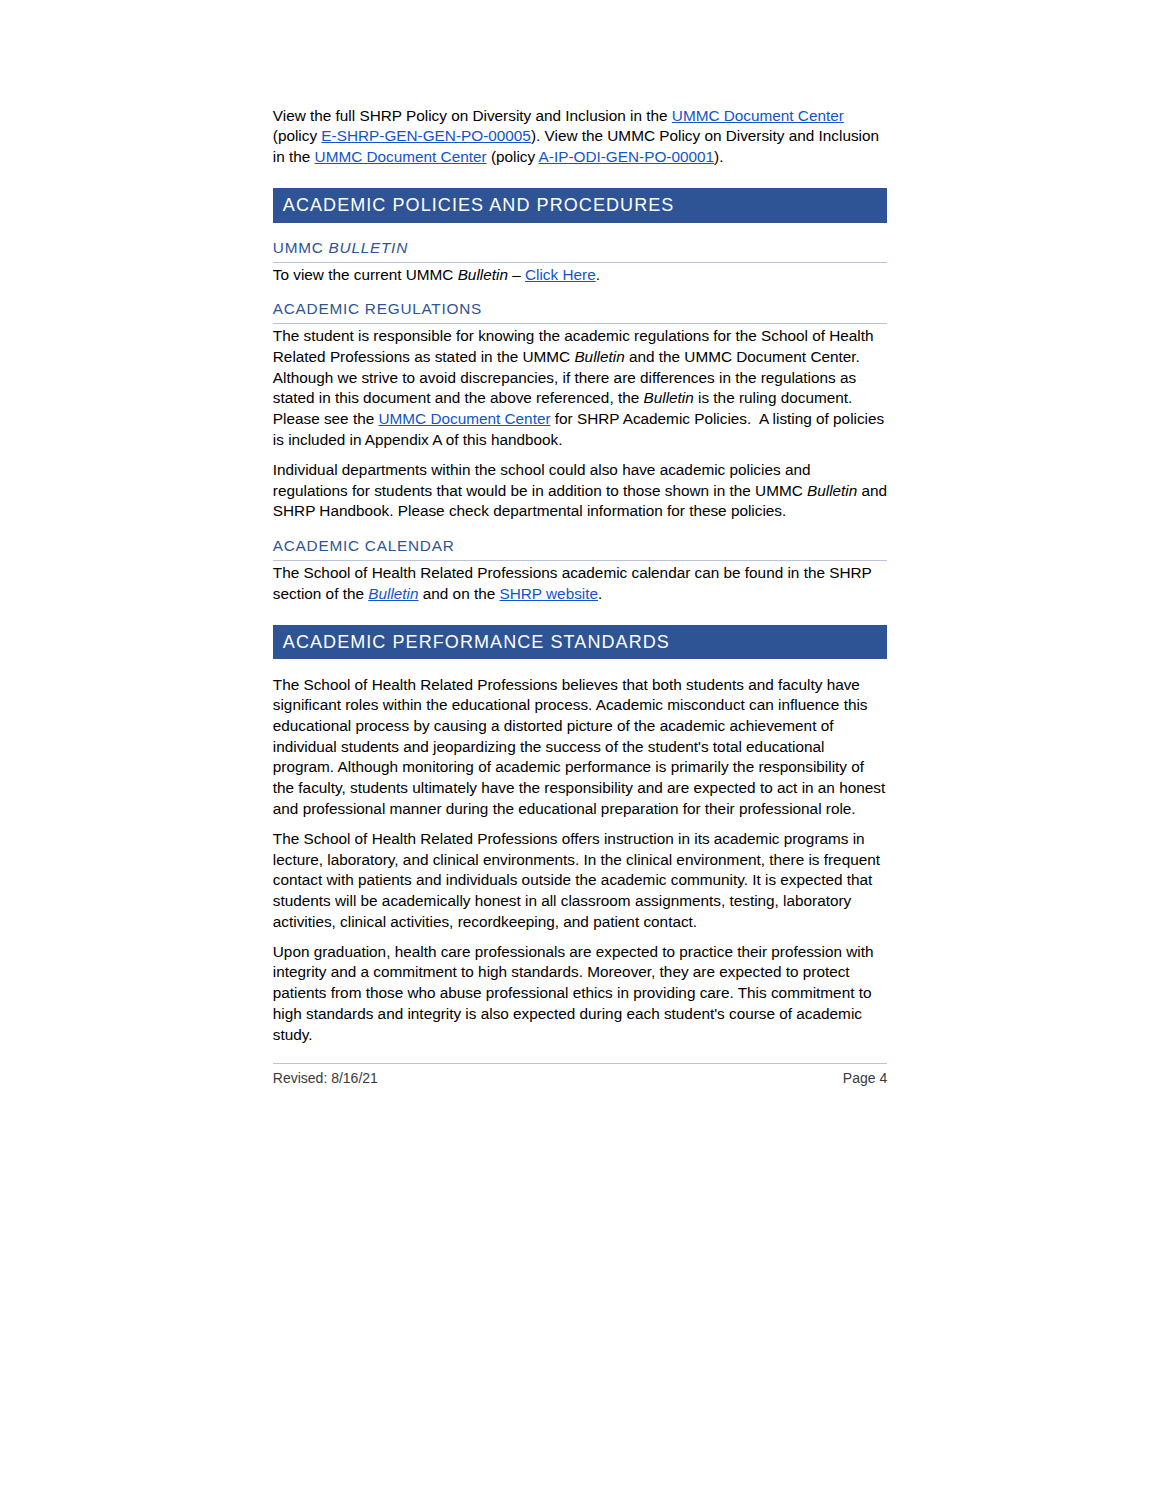View the full SHRP Policy on Diversity and Inclusion in the UMMC Document Center (policy E-SHRP-GEN-GEN-PO-00005). View the UMMC Policy on Diversity and Inclusion in the UMMC Document Center (policy A-IP-ODI-GEN-PO-00001).
ACADEMIC POLICIES AND PROCEDURES
UMMC BULLETIN
To view the current UMMC Bulletin – Click Here.
ACADEMIC REGULATIONS
The student is responsible for knowing the academic regulations for the School of Health Related Professions as stated in the UMMC Bulletin and the UMMC Document Center. Although we strive to avoid discrepancies, if there are differences in the regulations as stated in this document and the above referenced, the Bulletin is the ruling document. Please see the UMMC Document Center for SHRP Academic Policies. A listing of policies is included in Appendix A of this handbook.
Individual departments within the school could also have academic policies and regulations for students that would be in addition to those shown in the UMMC Bulletin and SHRP Handbook. Please check departmental information for these policies.
ACADEMIC CALENDAR
The School of Health Related Professions academic calendar can be found in the SHRP section of the Bulletin and on the SHRP website.
ACADEMIC PERFORMANCE STANDARDS
The School of Health Related Professions believes that both students and faculty have significant roles within the educational process. Academic misconduct can influence this educational process by causing a distorted picture of the academic achievement of individual students and jeopardizing the success of the student's total educational program. Although monitoring of academic performance is primarily the responsibility of the faculty, students ultimately have the responsibility and are expected to act in an honest and professional manner during the educational preparation for their professional role.
The School of Health Related Professions offers instruction in its academic programs in lecture, laboratory, and clinical environments. In the clinical environment, there is frequent contact with patients and individuals outside the academic community. It is expected that students will be academically honest in all classroom assignments, testing, laboratory activities, clinical activities, recordkeeping, and patient contact.
Upon graduation, health care professionals are expected to practice their profession with integrity and a commitment to high standards. Moreover, they are expected to protect patients from those who abuse professional ethics in providing care. This commitment to high standards and integrity is also expected during each student's course of academic study.
Revised: 8/16/21 Page 4